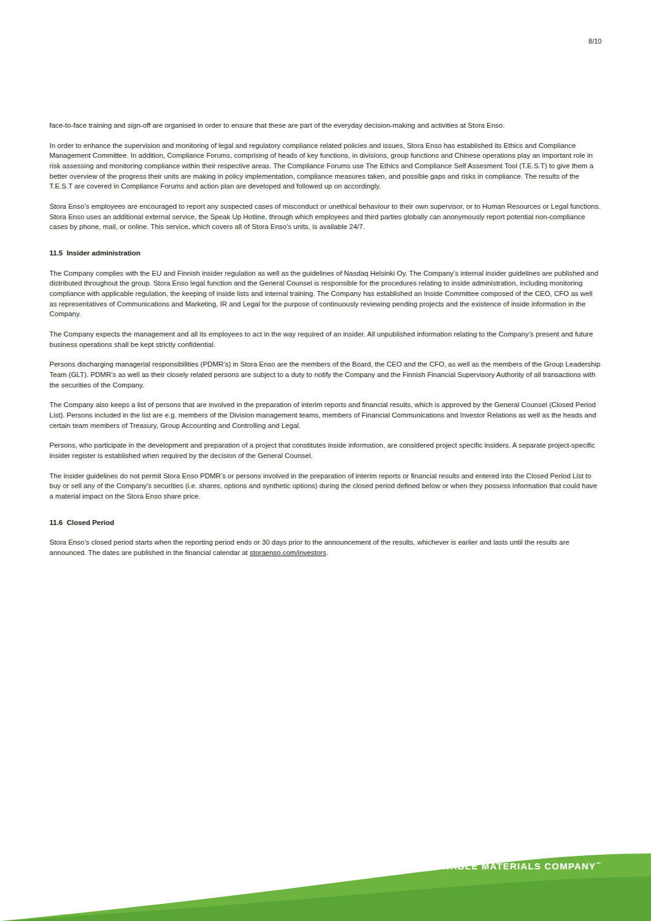8/10
face-to-face training and sign-off are organised in order to ensure that these are part of the everyday decision-making and activities at Stora Enso.
In order to enhance the supervision and monitoring of legal and regulatory compliance related policies and issues, Stora Enso has established its Ethics and Compliance Management Committee. In addition, Compliance Forums, comprising of heads of key functions, in divisions, group functions and Chinese operations play an important role in risk assessing and monitoring compliance within their respective areas. The Compliance Forums use The Ethics and Compliance Self Assesment Tool (T.E.S.T) to give them a better overview of the progress their units are making in policy implementation, compliance measures taken, and possible gaps and risks in compliance. The results of the T.E.S.T are covered in Compliance Forums and action plan are developed and followed up on accordingly.
Stora Enso’s employees are encouraged to report any suspected cases of misconduct or unethical behaviour to their own supervisor, or to Human Resources or Legal functions. Stora Enso uses an additional external service, the Speak Up Hotline, through which employees and third parties globally can anonymously report potential non-compliance cases by phone, mail, or online. This service, which covers all of Stora Enso’s units, is available 24/7.
11.5 Insider administration
The Company complies with the EU and Finnish insider regulation as well as the guidelines of Nasdaq Helsinki Oy. The Company’s internal insider guidelines are published and distributed throughout the group. Stora Enso legal function and the General Counsel is responsible for the procedures relating to inside administration, including monitoring compliance with applicable regulation, the keeping of inside lists and internal training. The Company has established an Inside Committee composed of the CEO, CFO as well as representatives of Communications and Marketing, IR and Legal for the purpose of continuously reviewing pending projects and the existence of inside information in the Company.
The Company expects the management and all its employees to act in the way required of an insider. All unpublished information relating to the Company’s present and future business operations shall be kept strictly confidential.
Persons discharging managerial responsibilities (PDMR’s) in Stora Enso are the members of the Board, the CEO and the CFO, as well as the members of the Group Leadership Team (GLT). PDMR’s as well as their closely related persons are subject to a duty to notify the Company and the Finnish Financial Supervisory Authority of all transactions with the securities of the Company.
The Company also keeps a list of persons that are involved in the preparation of interim reports and financial results, which is approved by the General Counsel (Closed Period List). Persons included in the list are e.g. members of the Division management teams, members of Financial Communications and Investor Relations as well as the heads and certain team members of Treasury, Group Accounting and Controlling and Legal.
Persons, who participate in the development and preparation of a project that constitutes inside information, are considered project specific insiders. A separate project-specific insider register is established when required by the decision of the General Counsel.
The insider guidelines do not permit Stora Enso PDMR’s or persons involved in the preparation of interim reports or financial results and entered into the Closed Period List to buy or sell any of the Company's securities (i.e. shares, options and synthetic options) during the closed period defined below or when they possess information that could have a material impact on the Stora Enso share price.
11.6 Closed Period
Stora Enso’s closed period starts when the reporting period ends or 30 days prior to the announcement of the results, whichever is earlier and lasts until the results are announced. The dates are published in the financial calendar at storaenso.com/investors.
THE RENEWABLE MATERIALS COMPANY™